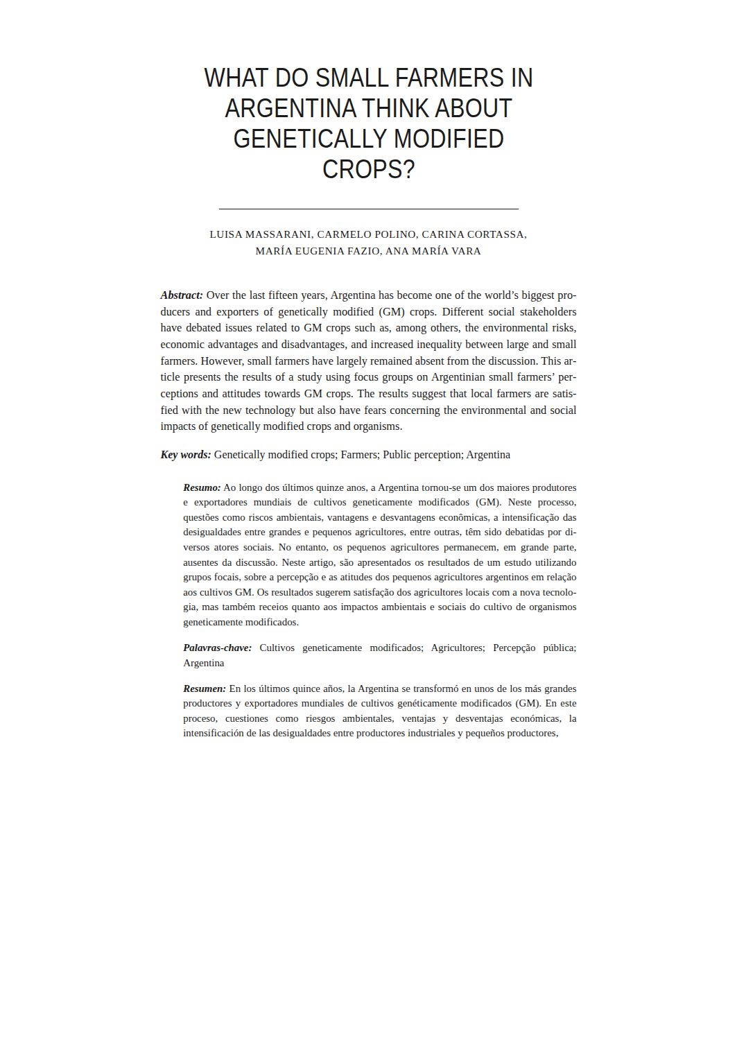What do small farmers in Argentina think about genetically modified crops?
Luisa Massarani, Carmelo Polino, Carina Cortassa,
María Eugenia Fazio, Ana María Vara
Abstract: Over the last fifteen years, Argentina has become one of the world’s biggest producers and exporters of genetically modified (GM) crops. Different social stakeholders have debated issues related to GM crops such as, among others, the environmental risks, economic advantages and disadvantages, and increased inequality between large and small farmers. However, small farmers have largely remained absent from the discussion. This article presents the results of a study using focus groups on Argentinian small farmers’ perceptions and attitudes towards GM crops. The results suggest that local farmers are satisfied with the new technology but also have fears concerning the environmental and social impacts of genetically modified crops and organisms.
Key words: Genetically modified crops; Farmers; Public perception; Argentina
Resumo: Ao longo dos últimos quinze anos, a Argentina tornou-se um dos maiores produtores e exportadores mundiais de cultivos geneticamente modificados (GM). Neste processo, questões como riscos ambientais, vantagens e desvantagens econômicas, a intensificação das desigualdades entre grandes e pequenos agricultores, entre outras, têm sido debatidas por diversos atores sociais. No entanto, os pequenos agricultores permanecem, em grande parte, ausentes da discussão. Neste artigo, são apresentados os resultados de um estudo utilizando grupos focais, sobre a percepção e as atitudes dos pequenos agricultores argentinos em relação aos cultivos GM. Os resultados sugerem satisfação dos agricultores locais com a nova tecnologia, mas também receios quanto aos impactos ambientais e sociais do cultivo de organismos geneticamente modificados.
Palavras-chave: Cultivos geneticamente modificados; Agricultores; Percepção pública; Argentina
Resumen: En los últimos quince años, la Argentina se transformó en unos de los más grandes productores y exportadores mundiales de cultivos genéticamente modificados (GM). En este proceso, cuestiones como riesgos ambientales, ventajas y desventajas económicas, la intensificación de las desigualdades entre productores industriales y pequeños productores,